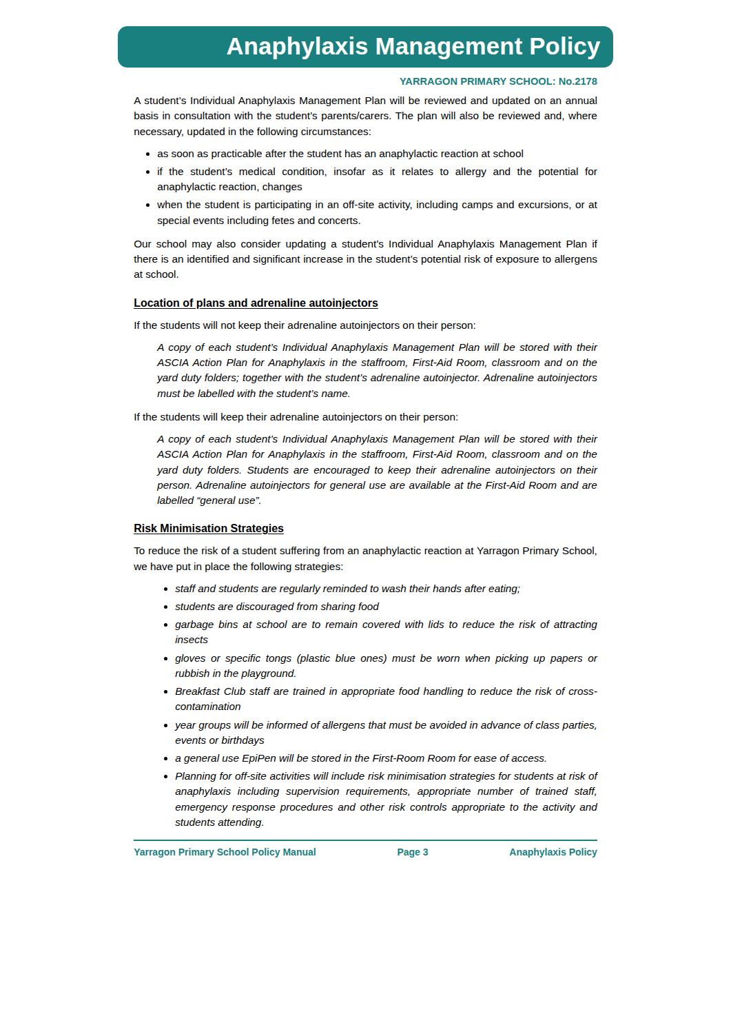Anaphylaxis Management Policy
YARRAGON PRIMARY SCHOOL: No.2178
A student’s Individual Anaphylaxis Management Plan will be reviewed and updated on an annual basis in consultation with the student’s parents/carers. The plan will also be reviewed and, where necessary, updated in the following circumstances:
as soon as practicable after the student has an anaphylactic reaction at school
if the student’s medical condition, insofar as it relates to allergy and the potential for anaphylactic reaction, changes
when the student is participating in an off-site activity, including camps and excursions, or at special events including fetes and concerts.
Our school may also consider updating a student’s Individual Anaphylaxis Management Plan if there is an identified and significant increase in the student’s potential risk of exposure to allergens at school.
Location of plans and adrenaline autoinjectors
If the students will not keep their adrenaline autoinjectors on their person:
A copy of each student’s Individual Anaphylaxis Management Plan will be stored with their ASCIA Action Plan for Anaphylaxis in the staffroom, First-Aid Room, classroom and on the yard duty folders; together with the student’s adrenaline autoinjector. Adrenaline autoinjectors must be labelled with the student’s name.
If the students will keep their adrenaline autoinjectors on their person:
A copy of each student’s Individual Anaphylaxis Management Plan will be stored with their ASCIA Action Plan for Anaphylaxis in the staffroom, First-Aid Room, classroom and on the yard duty folders. Students are encouraged to keep their adrenaline autoinjectors on their person. Adrenaline autoinjectors for general use are available at the First-Aid Room and are labelled “general use”.
Risk Minimisation Strategies
To reduce the risk of a student suffering from an anaphylactic reaction at Yarragon Primary School, we have put in place the following strategies:
staff and students are regularly reminded to wash their hands after eating;
students are discouraged from sharing food
garbage bins at school are to remain covered with lids to reduce the risk of attracting insects
gloves or specific tongs (plastic blue ones) must be worn when picking up papers or rubbish in the playground.
Breakfast Club staff are trained in appropriate food handling to reduce the risk of cross-contamination
year groups will be informed of allergens that must be avoided in advance of class parties, events or birthdays
a general use EpiPen will be stored in the First-Room Room for ease of access.
Planning for off-site activities will include risk minimisation strategies for students at risk of anaphylaxis including supervision requirements, appropriate number of trained staff, emergency response procedures and other risk controls appropriate to the activity and students attending.
Yarragon Primary School Policy Manual
Page 3
Anaphylaxis Policy